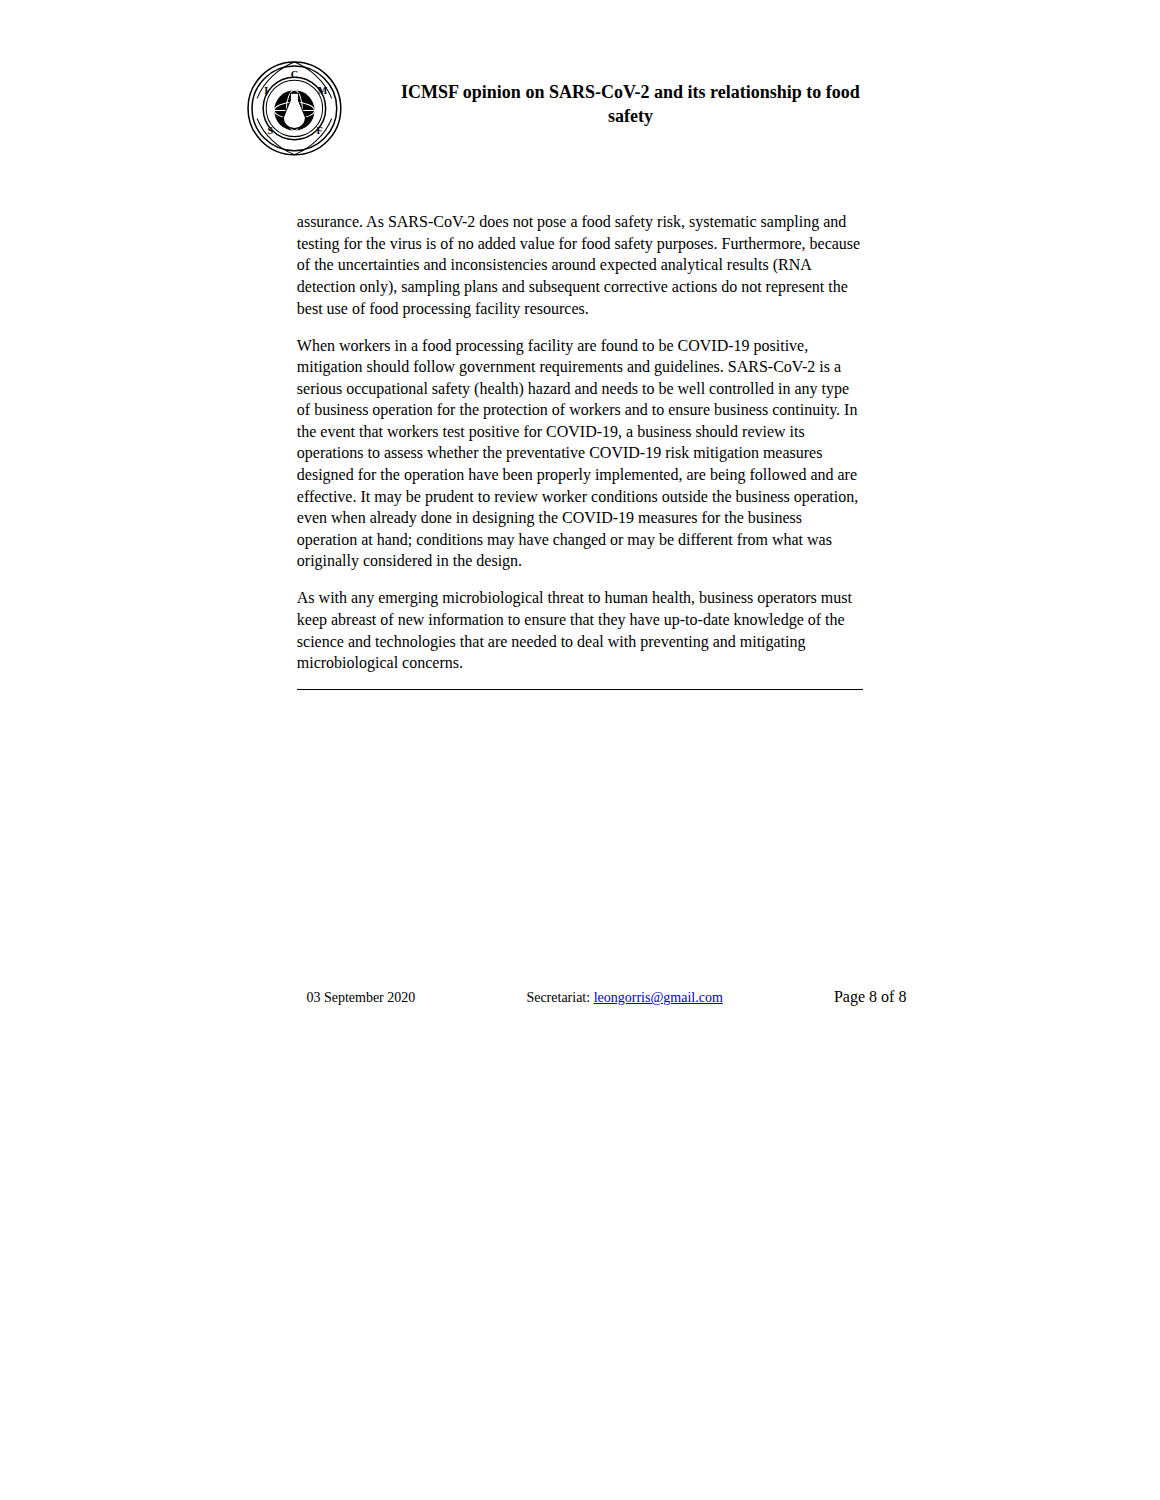C I M S F
ICMSF opinion on SARS-CoV-2 and its relationship to food safety
assurance. As SARS-CoV-2 does not pose a food safety risk, systematic sampling and testing for the virus is of no added value for food safety purposes. Furthermore, because of the uncertainties and inconsistencies around expected analytical results (RNA detection only), sampling plans and subsequent corrective actions do not represent the best use of food processing facility resources.
When workers in a food processing facility are found to be COVID-19 positive, mitigation should follow government requirements and guidelines. SARS-CoV-2 is a serious occupational safety (health) hazard and needs to be well controlled in any type of business operation for the protection of workers and to ensure business continuity. In the event that workers test positive for COVID-19, a business should review its operations to assess whether the preventative COVID-19 risk mitigation measures designed for the operation have been properly implemented, are being followed and are effective. It may be prudent to review worker conditions outside the business operation, even when already done in designing the COVID-19 measures for the business operation at hand; conditions may have changed or may be different from what was originally considered in the design.
As with any emerging microbiological threat to human health, business operators must keep abreast of new information to ensure that they have up-to-date knowledge of the science and technologies that are needed to deal with preventing and mitigating microbiological concerns.
03 September 2020
Secretariat: leongorris@gmail.com
Page 8 of 8